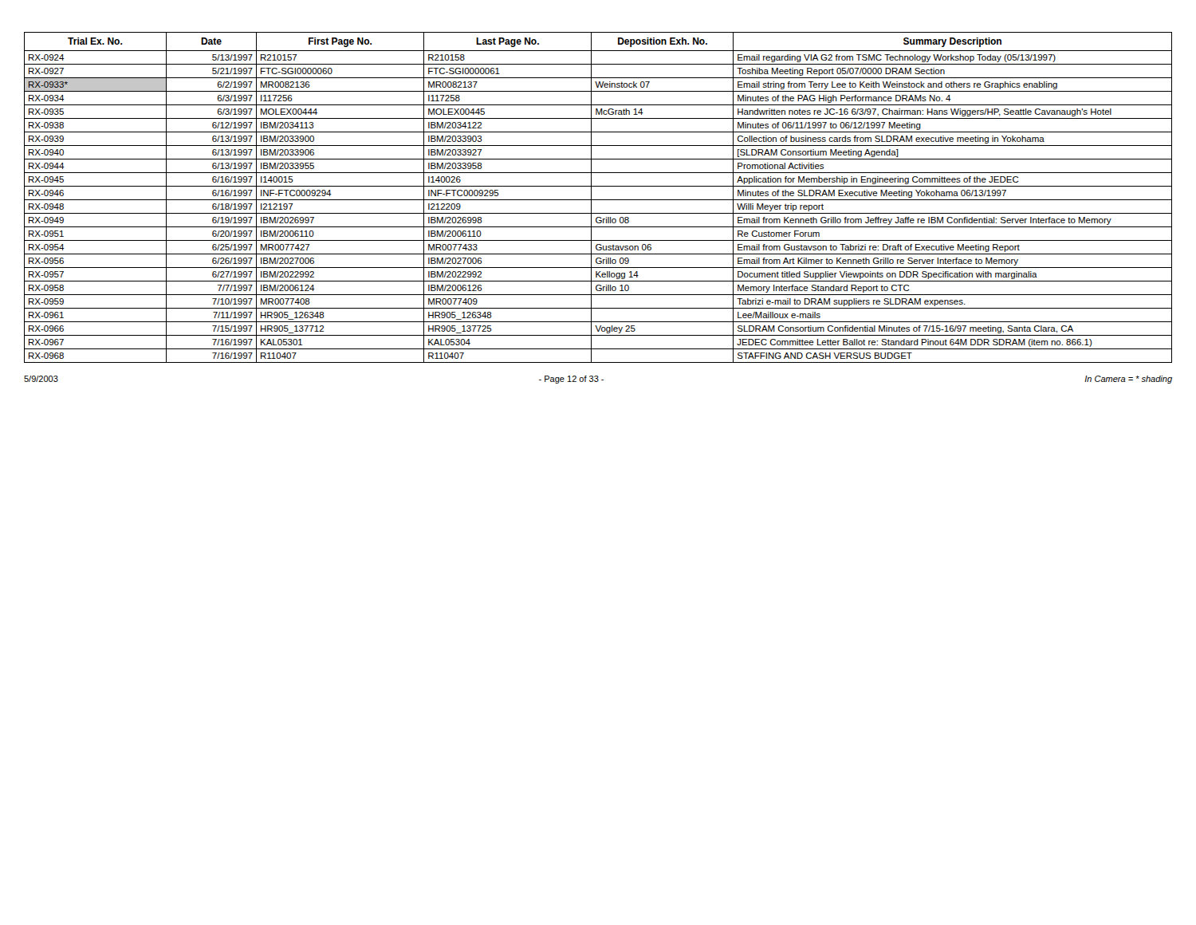| Trial Ex. No. | Date | First Page No. | Last Page No. | Deposition Exh. No. | Summary Description |
| --- | --- | --- | --- | --- | --- |
| RX-0924 | 5/13/1997 | R210157 | R210158 | | Email regarding VIA G2 from TSMC Technology Workshop Today (05/13/1997) |
| RX-0927 | 5/21/1997 | FTC-SGI0000060 | FTC-SGI0000061 | | Toshiba Meeting Report 05/07/0000 DRAM Section |
| RX-0933* | 6/2/1997 | MR0082136 | MR0082137 | Weinstock 07 | Email string from Terry Lee to Keith Weinstock and others re Graphics enabling |
| RX-0934 | 6/3/1997 | I117256 | I117258 | | Minutes of the PAG High Performance DRAMs No. 4 |
| RX-0935 | 6/3/1997 | MOLEX00444 | MOLEX00445 | McGrath 14 | Handwritten notes re JC-16 6/3/97, Chairman: Hans Wiggers/HP, Seattle Cavanaugh's Hotel |
| RX-0938 | 6/12/1997 | IBM/2034113 | IBM/2034122 | | Minutes of 06/11/1997 to 06/12/1997 Meeting |
| RX-0939 | 6/13/1997 | IBM/2033900 | IBM/2033903 | | Collection of business cards from SLDRAM executive meeting in Yokohama |
| RX-0940 | 6/13/1997 | IBM/2033906 | IBM/2033927 | | [SLDRAM Consortium Meeting Agenda] |
| RX-0944 | 6/13/1997 | IBM/2033955 | IBM/2033958 | | Promotional Activities |
| RX-0945 | 6/16/1997 | I140015 | I140026 | | Application for Membership in Engineering Committees of the JEDEC |
| RX-0946 | 6/16/1997 | INF-FTC0009294 | INF-FTC0009295 | | Minutes of the SLDRAM Executive Meeting Yokohama 06/13/1997 |
| RX-0948 | 6/18/1997 | I212197 | I212209 | | Willi Meyer trip report |
| RX-0949 | 6/19/1997 | IBM/2026997 | IBM/2026998 | Grillo 08 | Email from Kenneth Grillo from Jeffrey Jaffe re IBM Confidential: Server Interface to Memory |
| RX-0951 | 6/20/1997 | IBM/2006110 | IBM/2006110 | | Re Customer Forum |
| RX-0954 | 6/25/1997 | MR0077427 | MR0077433 | Gustavson 06 | Email from Gustavson to Tabrizi re: Draft of Executive Meeting Report |
| RX-0956 | 6/26/1997 | IBM/2027006 | IBM/2027006 | Grillo 09 | Email from Art Kilmer to Kenneth Grillo re Server Interface to Memory |
| RX-0957 | 6/27/1997 | IBM/2022992 | IBM/2022992 | Kellogg 14 | Document titled Supplier Viewpoints on DDR Specification with marginalia |
| RX-0958 | 7/7/1997 | IBM/2006124 | IBM/2006126 | Grillo 10 | Memory Interface Standard Report to CTC |
| RX-0959 | 7/10/1997 | MR0077408 | MR0077409 | | Tabrizi e-mail to DRAM suppliers re SLDRAM expenses. |
| RX-0961 | 7/11/1997 | HR905_126348 | HR905_126348 | | Lee/Mailloux e-mails |
| RX-0966 | 7/15/1997 | HR905_137712 | HR905_137725 | Vogley 25 | SLDRAM Consortium Confidential Minutes of 7/15-16/97 meeting, Santa Clara, CA |
| RX-0967 | 7/16/1997 | KAL05301 | KAL05304 | | JEDEC Committee Letter Ballot re: Standard Pinout 64M DDR SDRAM (item no. 866.1) |
| RX-0968 | 7/16/1997 | R110407 | R110407 | | STAFFING AND CASH VERSUS BUDGET |
5/9/2003
- Page 12 of 33 -
In Camera = * shading